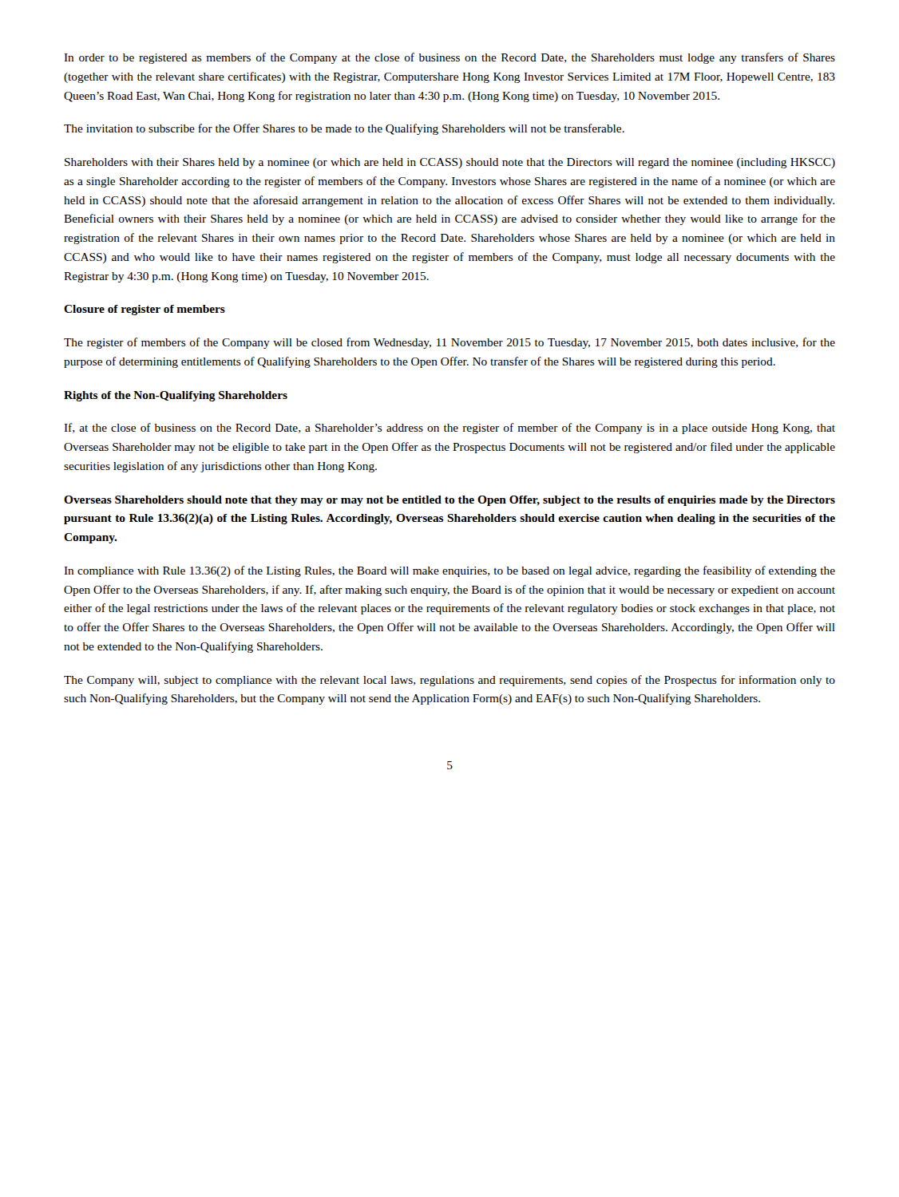In order to be registered as members of the Company at the close of business on the Record Date, the Shareholders must lodge any transfers of Shares (together with the relevant share certificates) with the Registrar, Computershare Hong Kong Investor Services Limited at 17M Floor, Hopewell Centre, 183 Queen’s Road East, Wan Chai, Hong Kong for registration no later than 4:30 p.m. (Hong Kong time) on Tuesday, 10 November 2015.
The invitation to subscribe for the Offer Shares to be made to the Qualifying Shareholders will not be transferable.
Shareholders with their Shares held by a nominee (or which are held in CCASS) should note that the Directors will regard the nominee (including HKSCC) as a single Shareholder according to the register of members of the Company. Investors whose Shares are registered in the name of a nominee (or which are held in CCASS) should note that the aforesaid arrangement in relation to the allocation of excess Offer Shares will not be extended to them individually. Beneficial owners with their Shares held by a nominee (or which are held in CCASS) are advised to consider whether they would like to arrange for the registration of the relevant Shares in their own names prior to the Record Date. Shareholders whose Shares are held by a nominee (or which are held in CCASS) and who would like to have their names registered on the register of members of the Company, must lodge all necessary documents with the Registrar by 4:30 p.m. (Hong Kong time) on Tuesday, 10 November 2015.
Closure of register of members
The register of members of the Company will be closed from Wednesday, 11 November 2015 to Tuesday, 17 November 2015, both dates inclusive, for the purpose of determining entitlements of Qualifying Shareholders to the Open Offer. No transfer of the Shares will be registered during this period.
Rights of the Non-Qualifying Shareholders
If, at the close of business on the Record Date, a Shareholder’s address on the register of member of the Company is in a place outside Hong Kong, that Overseas Shareholder may not be eligible to take part in the Open Offer as the Prospectus Documents will not be registered and/or filed under the applicable securities legislation of any jurisdictions other than Hong Kong.
Overseas Shareholders should note that they may or may not be entitled to the Open Offer, subject to the results of enquiries made by the Directors pursuant to Rule 13.36(2)(a) of the Listing Rules. Accordingly, Overseas Shareholders should exercise caution when dealing in the securities of the Company.
In compliance with Rule 13.36(2) of the Listing Rules, the Board will make enquiries, to be based on legal advice, regarding the feasibility of extending the Open Offer to the Overseas Shareholders, if any. If, after making such enquiry, the Board is of the opinion that it would be necessary or expedient on account either of the legal restrictions under the laws of the relevant places or the requirements of the relevant regulatory bodies or stock exchanges in that place, not to offer the Offer Shares to the Overseas Shareholders, the Open Offer will not be available to the Overseas Shareholders. Accordingly, the Open Offer will not be extended to the Non-Qualifying Shareholders.
The Company will, subject to compliance with the relevant local laws, regulations and requirements, send copies of the Prospectus for information only to such Non-Qualifying Shareholders, but the Company will not send the Application Form(s) and EAF(s) to such Non-Qualifying Shareholders.
5